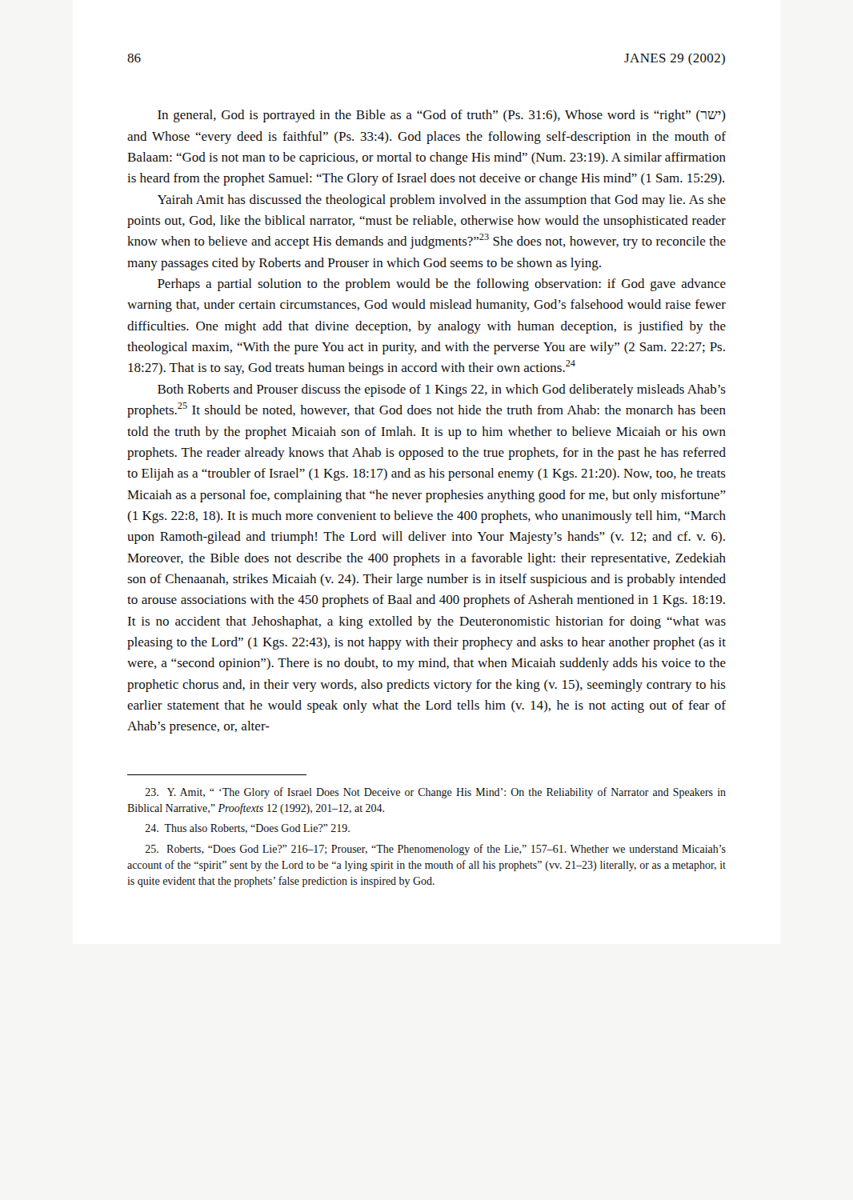86 JANES 29 (2002)
In general, God is portrayed in the Bible as a “God of truth” (Ps. 31:6), Whose word is “right” (ישר) and Whose “every deed is faithful” (Ps. 33:4). God places the following self-description in the mouth of Balaam: “God is not man to be capricious, or mortal to change His mind” (Num. 23:19). A similar affirmation is heard from the prophet Samuel: “The Glory of Israel does not deceive or change His mind” (1 Sam. 15:29).
Yairah Amit has discussed the theological problem involved in the assumption that God may lie. As she points out, God, like the biblical narrator, “must be reliable, otherwise how would the unsophisticated reader know when to believe and accept His demands and judgments?”23 She does not, however, try to reconcile the many passages cited by Roberts and Prouser in which God seems to be shown as lying.
Perhaps a partial solution to the problem would be the following observation: if God gave advance warning that, under certain circumstances, God would mislead humanity, God’s falsehood would raise fewer difficulties. One might add that divine deception, by analogy with human deception, is justified by the theological maxim, “With the pure You act in purity, and with the perverse You are wily” (2 Sam. 22:27; Ps. 18:27). That is to say, God treats human beings in accord with their own actions.24
Both Roberts and Prouser discuss the episode of 1 Kings 22, in which God deliberately misleads Ahab’s prophets.25 It should be noted, however, that God does not hide the truth from Ahab: the monarch has been told the truth by the prophet Micaiah son of Imlah. It is up to him whether to believe Micaiah or his own prophets. The reader already knows that Ahab is opposed to the true prophets, for in the past he has referred to Elijah as a “troubler of Israel” (1 Kgs. 18:17) and as his personal enemy (1 Kgs. 21:20). Now, too, he treats Micaiah as a personal foe, complaining that “he never prophesies anything good for me, but only misfortune” (1 Kgs. 22:8, 18). It is much more convenient to believe the 400 prophets, who unanimously tell him, “March upon Ramoth-gilead and triumph! The Lord will deliver into Your Majesty’s hands” (v. 12; and cf. v. 6). Moreover, the Bible does not describe the 400 prophets in a favorable light: their representative, Zedekiah son of Chenaanah, strikes Micaiah (v. 24). Their large number is in itself suspicious and is probably intended to arouse associations with the 450 prophets of Baal and 400 prophets of Asherah mentioned in 1 Kgs. 18:19. It is no accident that Jehoshaphat, a king extolled by the Deuteronomistic historian for doing “what was pleasing to the Lord” (1 Kgs. 22:43), is not happy with their prophecy and asks to hear another prophet (as it were, a “second opinion”). There is no doubt, to my mind, that when Micaiah suddenly adds his voice to the prophetic chorus and, in their very words, also predicts victory for the king (v. 15), seemingly contrary to his earlier statement that he would speak only what the Lord tells him (v. 14), he is not acting out of fear of Ahab’s presence, or, alter-
23. Y. Amit, “ ‘The Glory of Israel Does Not Deceive or Change His Mind’: On the Reliability of Narrator and Speakers in Biblical Narrative,” Prooftexts 12 (1992), 201–12, at 204.
24. Thus also Roberts, “Does God Lie?” 219.
25. Roberts, “Does God Lie?” 216–17; Prouser, “The Phenomenology of the Lie,” 157–61. Whether we understand Micaiah’s account of the “spirit” sent by the Lord to be “a lying spirit in the mouth of all his prophets” (vv. 21–23) literally, or as a metaphor, it is quite evident that the prophets’ false prediction is inspired by God.